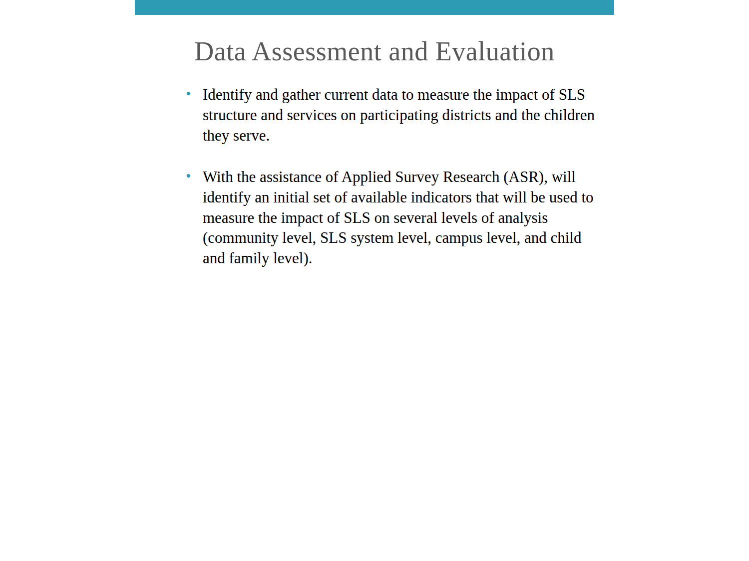Data Assessment and Evaluation
Identify and gather current data to measure the impact of SLS structure and services on participating districts and the children they serve.
With the assistance of Applied Survey Research (ASR), will identify an initial set of available indicators that will be used to measure the impact of SLS on several levels of analysis (community level, SLS system level, campus level, and child and family level).